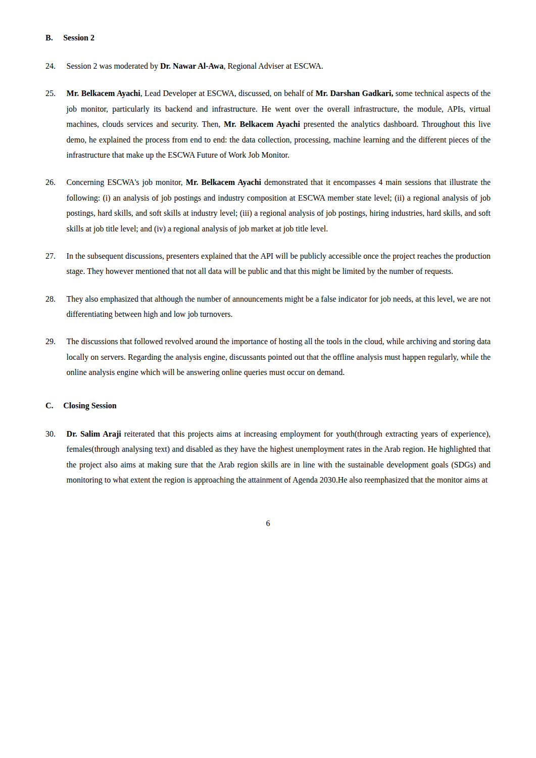B. Session 2
Session 2 was moderated by Dr. Nawar Al-Awa, Regional Adviser at ESCWA.
Mr. Belkacem Ayachi, Lead Developer at ESCWA, discussed, on behalf of Mr. Darshan Gadkari, some technical aspects of the job monitor, particularly its backend and infrastructure. He went over the overall infrastructure, the module, APIs, virtual machines, clouds services and security. Then, Mr. Belkacem Ayachi presented the analytics dashboard. Throughout this live demo, he explained the process from end to end: the data collection, processing, machine learning and the different pieces of the infrastructure that make up the ESCWA Future of Work Job Monitor.
Concerning ESCWA's job monitor, Mr. Belkacem Ayachi demonstrated that it encompasses 4 main sessions that illustrate the following: (i) an analysis of job postings and industry composition at ESCWA member state level; (ii) a regional analysis of job postings, hard skills, and soft skills at industry level; (iii) a regional analysis of job postings, hiring industries, hard skills, and soft skills at job title level; and (iv) a regional analysis of job market at job title level.
In the subsequent discussions, presenters explained that the API will be publicly accessible once the project reaches the production stage. They however mentioned that not all data will be public and that this might be limited by the number of requests.
They also emphasized that although the number of announcements might be a false indicator for job needs, at this level, we are not differentiating between high and low job turnovers.
The discussions that followed revolved around the importance of hosting all the tools in the cloud, while archiving and storing data locally on servers. Regarding the analysis engine, discussants pointed out that the offline analysis must happen regularly, while the online analysis engine which will be answering online queries must occur on demand.
C. Closing Session
Dr. Salim Araji reiterated that this projects aims at increasing employment for youth(through extracting years of experience), females(through analysing text) and disabled as they have the highest unemployment rates in the Arab region. He highlighted that the project also aims at making sure that the Arab region skills are in line with the sustainable development goals (SDGs) and monitoring to what extent the region is approaching the attainment of Agenda 2030.He also reemphasized that the monitor aims at
6